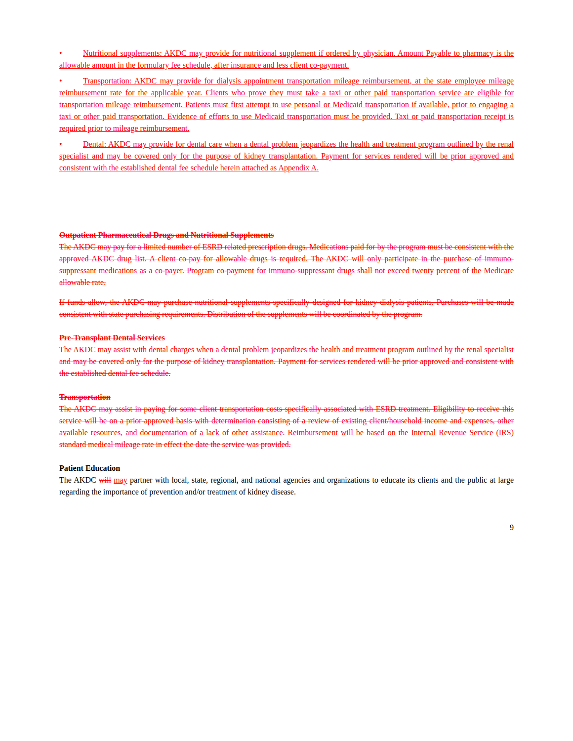•Nutritional supplements: AKDC may provide for nutritional supplement if ordered by physician. Amount Payable to pharmacy is the allowable amount in the formulary fee schedule, after insurance and less client co-payment.
•Transportation: AKDC may provide for dialysis appointment transportation mileage reimbursement, at the state employee mileage reimbursement rate for the applicable year. Clients who prove they must take a taxi or other paid transportation service are eligible for transportation mileage reimbursement. Patients must first attempt to use personal or Medicaid transportation if available, prior to engaging a taxi or other paid transportation. Evidence of efforts to use Medicaid transportation must be provided. Taxi or paid transportation receipt is required prior to mileage reimbursement.
•Dental: AKDC may provide for dental care when a dental problem jeopardizes the health and treatment program outlined by the renal specialist and may be covered only for the purpose of kidney transplantation. Payment for services rendered will be prior approved and consistent with the established dental fee schedule herein attached as Appendix A.
Outpatient Pharmaceutical Drugs and Nutritional Supplements
The AKDC may pay for a limited number of ESRD related prescription drugs. Medications paid for by the program must be consistent with the approved AKDC drug list. A client co-pay for allowable drugs is required. The AKDC will only participate in the purchase of immuno-suppressant medications as a co-payer. Program co-payment for immuno-suppressant drugs shall not exceed twenty percent of the Medicare allowable rate.
If funds allow, the AKDC may purchase nutritional supplements specifically designed for kidney dialysis patients. Purchases will be made consistent with state purchasing requirements. Distribution of the supplements will be coordinated by the program.
Pre-Transplant Dental Services
The AKDC may assist with dental charges when a dental problem jeopardizes the health and treatment program outlined by the renal specialist and may be covered only for the purpose of kidney transplantation. Payment for services rendered will be prior approved and consistent with the established dental fee schedule.
Transportation
The AKDC may assist in paying for some client transportation costs specifically associated with ESRD treatment. Eligibility to receive this service will be on a prior-approved basis with determination consisting of a review of existing client/household income and expenses, other available resources, and documentation of a lack of other assistance. Reimbursement will be based on the Internal Revenue Service (IRS) standard medical mileage rate in effect the date the service was provided.
Patient Education
The AKDC will may partner with local, state, regional, and national agencies and organizations to educate its clients and the public at large regarding the importance of prevention and/or treatment of kidney disease.
9